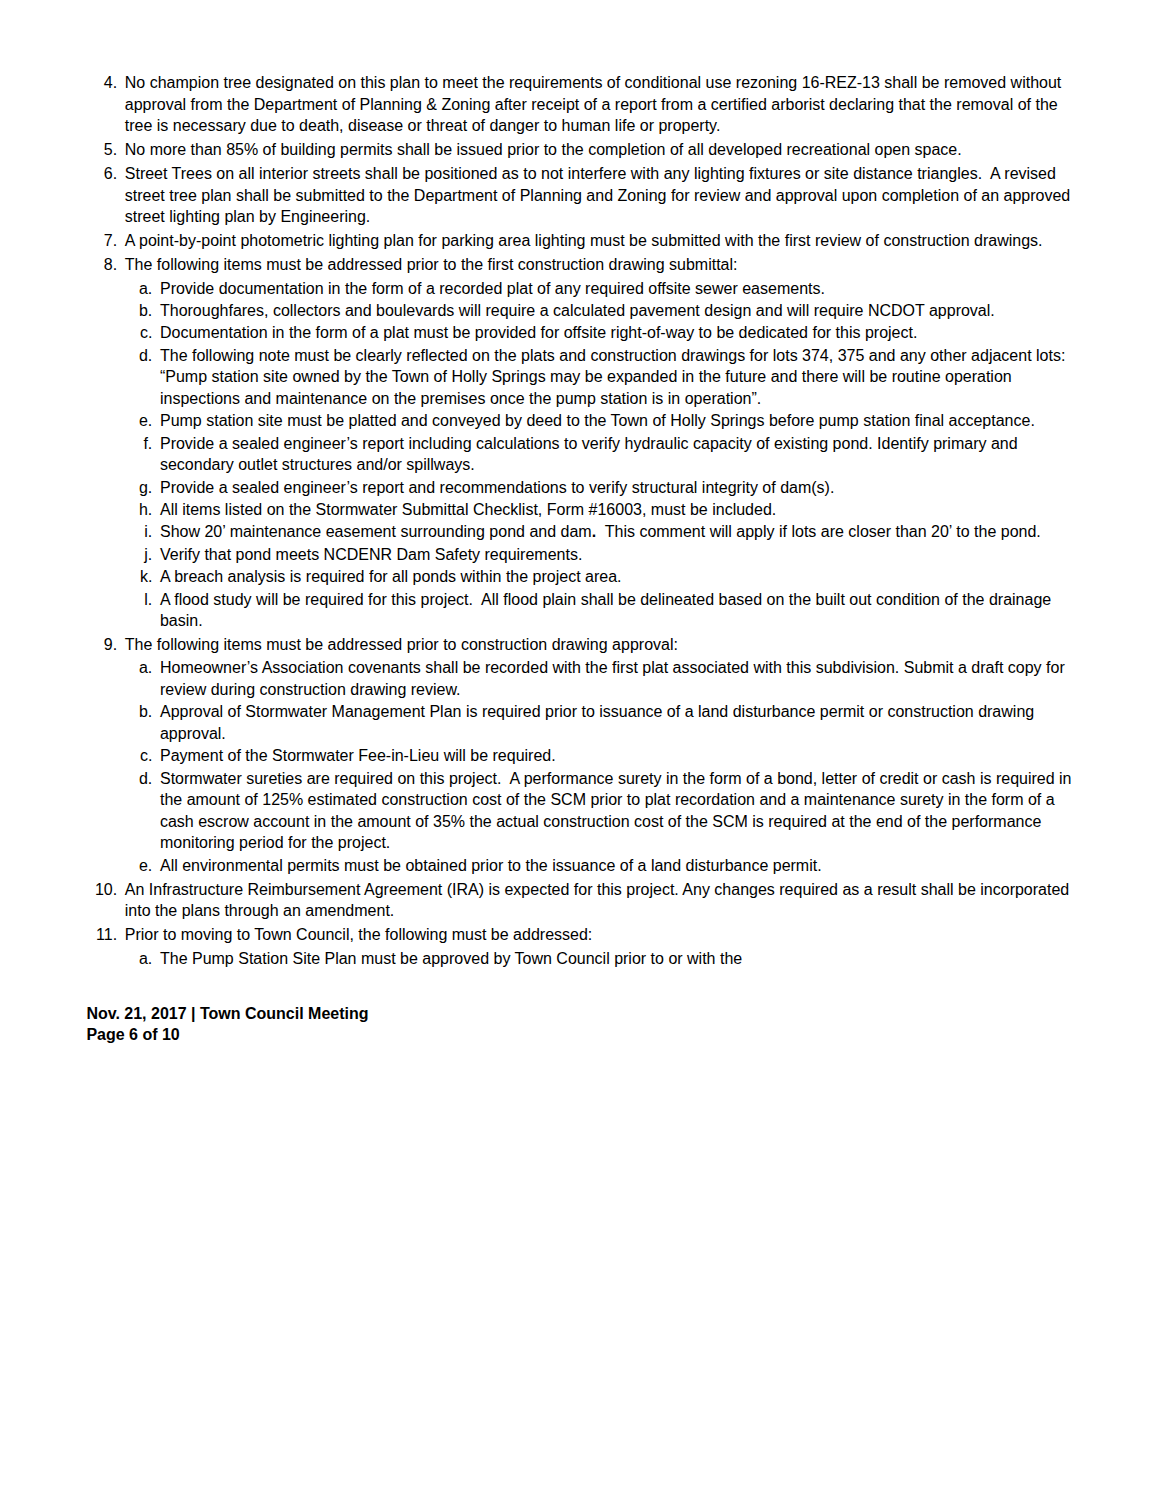No champion tree designated on this plan to meet the requirements of conditional use rezoning 16-REZ-13 shall be removed without approval from the Department of Planning & Zoning after receipt of a report from a certified arborist declaring that the removal of the tree is necessary due to death, disease or threat of danger to human life or property.
No more than 85% of building permits shall be issued prior to the completion of all developed recreational open space.
Street Trees on all interior streets shall be positioned as to not interfere with any lighting fixtures or site distance triangles. A revised street tree plan shall be submitted to the Department of Planning and Zoning for review and approval upon completion of an approved street lighting plan by Engineering.
A point-by-point photometric lighting plan for parking area lighting must be submitted with the first review of construction drawings.
The following items must be addressed prior to the first construction drawing submittal:
Provide documentation in the form of a recorded plat of any required offsite sewer easements.
Thoroughfares, collectors and boulevards will require a calculated pavement design and will require NCDOT approval.
Documentation in the form of a plat must be provided for offsite right-of-way to be dedicated for this project.
The following note must be clearly reflected on the plats and construction drawings for lots 374, 375 and any other adjacent lots: “Pump station site owned by the Town of Holly Springs may be expanded in the future and there will be routine operation inspections and maintenance on the premises once the pump station is in operation”.
Pump station site must be platted and conveyed by deed to the Town of Holly Springs before pump station final acceptance.
Provide a sealed engineer’s report including calculations to verify hydraulic capacity of existing pond. Identify primary and secondary outlet structures and/or spillways.
Provide a sealed engineer’s report and recommendations to verify structural integrity of dam(s).
All items listed on the Stormwater Submittal Checklist, Form #16003, must be included.
Show 20’ maintenance easement surrounding pond and dam. This comment will apply if lots are closer than 20’ to the pond.
Verify that pond meets NCDENR Dam Safety requirements.
A breach analysis is required for all ponds within the project area.
A flood study will be required for this project. All flood plain shall be delineated based on the built out condition of the drainage basin.
The following items must be addressed prior to construction drawing approval:
Homeowner’s Association covenants shall be recorded with the first plat associated with this subdivision. Submit a draft copy for review during construction drawing review.
Approval of Stormwater Management Plan is required prior to issuance of a land disturbance permit or construction drawing approval.
Payment of the Stormwater Fee-in-Lieu will be required.
Stormwater sureties are required on this project. A performance surety in the form of a bond, letter of credit or cash is required in the amount of 125% estimated construction cost of the SCM prior to plat recordation and a maintenance surety in the form of a cash escrow account in the amount of 35% the actual construction cost of the SCM is required at the end of the performance monitoring period for the project.
All environmental permits must be obtained prior to the issuance of a land disturbance permit.
An Infrastructure Reimbursement Agreement (IRA) is expected for this project. Any changes required as a result shall be incorporated into the plans through an amendment.
Prior to moving to Town Council, the following must be addressed:
The Pump Station Site Plan must be approved by Town Council prior to or with the
Nov. 21, 2017 | Town Council Meeting
Page 6 of 10